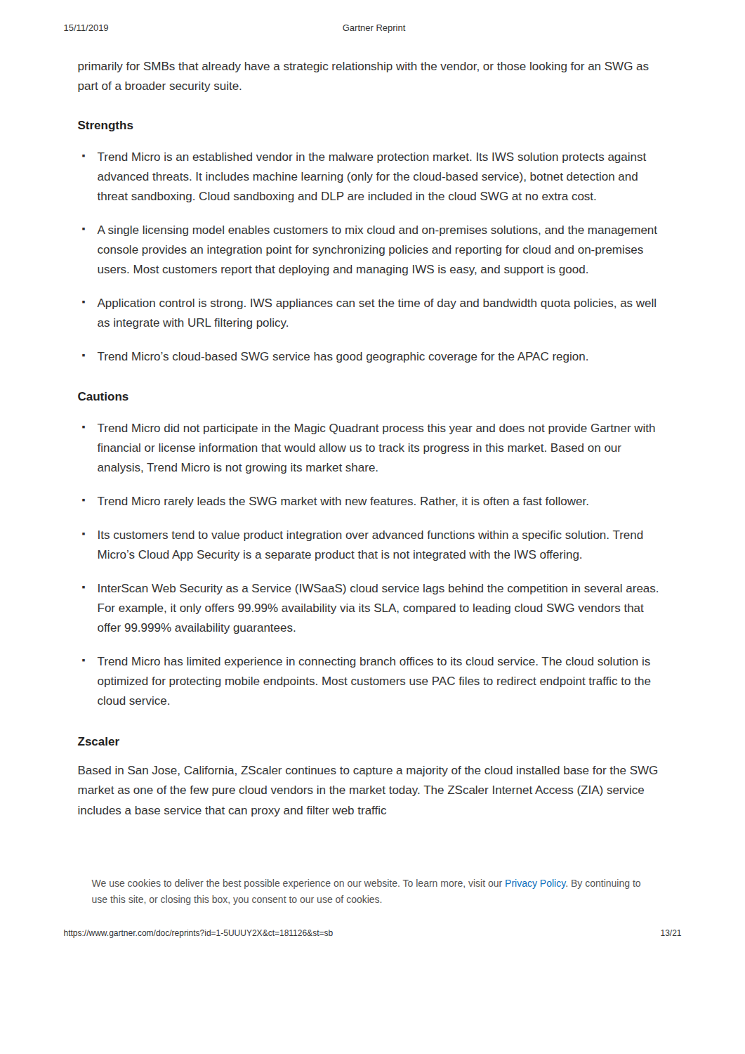15/11/2019
Gartner Reprint
primarily for SMBs that already have a strategic relationship with the vendor, or those looking for an SWG as part of a broader security suite.
Strengths
Trend Micro is an established vendor in the malware protection market. Its IWS solution protects against advanced threats. It includes machine learning (only for the cloud-based service), botnet detection and threat sandboxing. Cloud sandboxing and DLP are included in the cloud SWG at no extra cost.
A single licensing model enables customers to mix cloud and on-premises solutions, and the management console provides an integration point for synchronizing policies and reporting for cloud and on-premises users. Most customers report that deploying and managing IWS is easy, and support is good.
Application control is strong. IWS appliances can set the time of day and bandwidth quota policies, as well as integrate with URL filtering policy.
Trend Micro’s cloud-based SWG service has good geographic coverage for the APAC region.
Cautions
Trend Micro did not participate in the Magic Quadrant process this year and does not provide Gartner with financial or license information that would allow us to track its progress in this market. Based on our analysis, Trend Micro is not growing its market share.
Trend Micro rarely leads the SWG market with new features. Rather, it is often a fast follower.
Its customers tend to value product integration over advanced functions within a specific solution. Trend Micro’s Cloud App Security is a separate product that is not integrated with the IWS offering.
InterScan Web Security as a Service (IWSaaS) cloud service lags behind the competition in several areas. For example, it only offers 99.99% availability via its SLA, compared to leading cloud SWG vendors that offer 99.999% availability guarantees.
Trend Micro has limited experience in connecting branch offices to its cloud service. The cloud solution is optimized for protecting mobile endpoints. Most customers use PAC files to redirect endpoint traffic to the cloud service.
Zscaler
Based in San Jose, California, ZScaler continues to capture a majority of the cloud installed base for the SWG market as one of the few pure cloud vendors in the market today. The ZScaler Internet Access (ZIA) service includes a base service that can proxy and filter web traffic
We use cookies to deliver the best possible experience on our website. To learn more, visit our Privacy Policy. By continuing to use this site, or closing this box, you consent to our use of cookies.
https://www.gartner.com/doc/reprints?id=1-5UUUY2X&ct=181126&st=sb
13/21